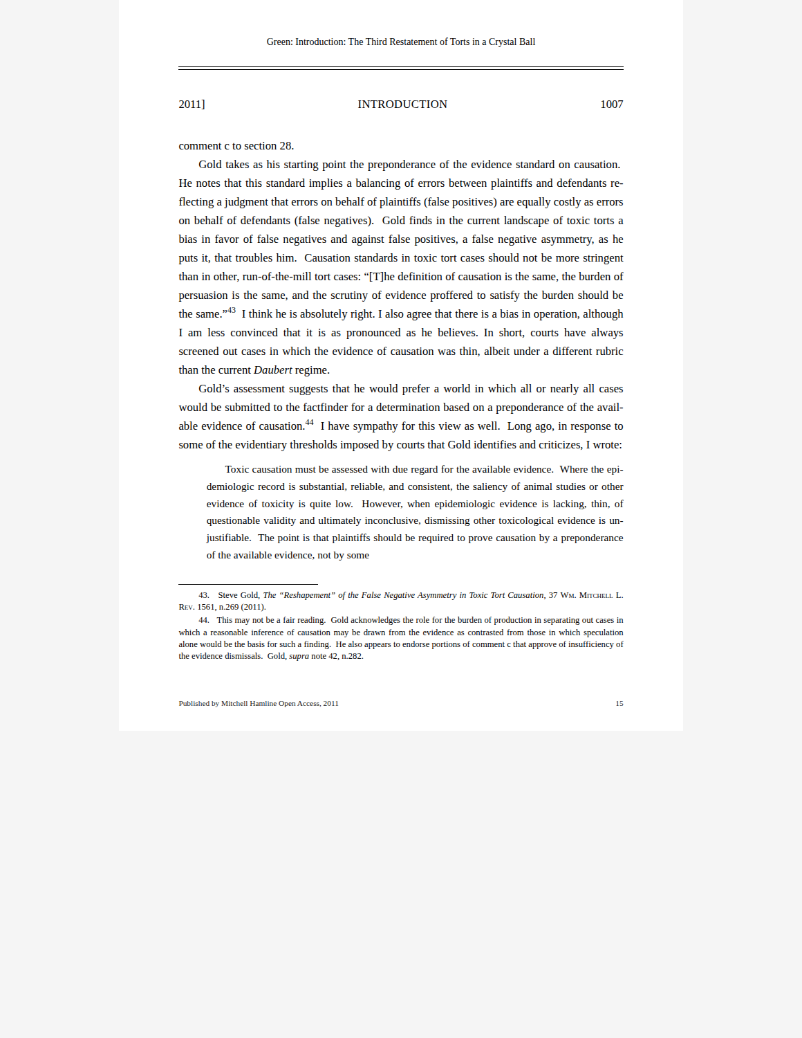Green: Introduction: The Third Restatement of Torts in a Crystal Ball
2011] INTRODUCTION 1007
comment c to section 28.
Gold takes as his starting point the preponderance of the evidence standard on causation. He notes that this standard implies a balancing of errors between plaintiffs and defendants reflecting a judgment that errors on behalf of plaintiffs (false positives) are equally costly as errors on behalf of defendants (false negatives). Gold finds in the current landscape of toxic torts a bias in favor of false negatives and against false positives, a false negative asymmetry, as he puts it, that troubles him. Causation standards in toxic tort cases should not be more stringent than in other, run-of-the-mill tort cases: “[T]he definition of causation is the same, the burden of persuasion is the same, and the scrutiny of evidence proffered to satisfy the burden should be the same.”43 I think he is absolutely right. I also agree that there is a bias in operation, although I am less convinced that it is as pronounced as he believes. In short, courts have always screened out cases in which the evidence of causation was thin, albeit under a different rubric than the current Daubert regime.
Gold’s assessment suggests that he would prefer a world in which all or nearly all cases would be submitted to the factfinder for a determination based on a preponderance of the available evidence of causation.44 I have sympathy for this view as well. Long ago, in response to some of the evidentiary thresholds imposed by courts that Gold identifies and criticizes, I wrote:
Toxic causation must be assessed with due regard for the available evidence. Where the epidemiologic record is substantial, reliable, and consistent, the saliency of animal studies or other evidence of toxicity is quite low. However, when epidemiologic evidence is lacking, thin, of questionable validity and ultimately inconclusive, dismissing other toxicological evidence is unjustifiable. The point is that plaintiffs should be required to prove causation by a preponderance of the available evidence, not by some
43. Steve Gold, The “Reshapement” of the False Negative Asymmetry in Toxic Tort Causation, 37 Wm. Mitchell L. Rev. 1561, n.269 (2011).
44. This may not be a fair reading. Gold acknowledges the role for the burden of production in separating out cases in which a reasonable inference of causation may be drawn from the evidence as contrasted from those in which speculation alone would be the basis for such a finding. He also appears to endorse portions of comment c that approve of insufficiency of the evidence dismissals. Gold, supra note 42, n.282.
Published by Mitchell Hamline Open Access, 2011 15